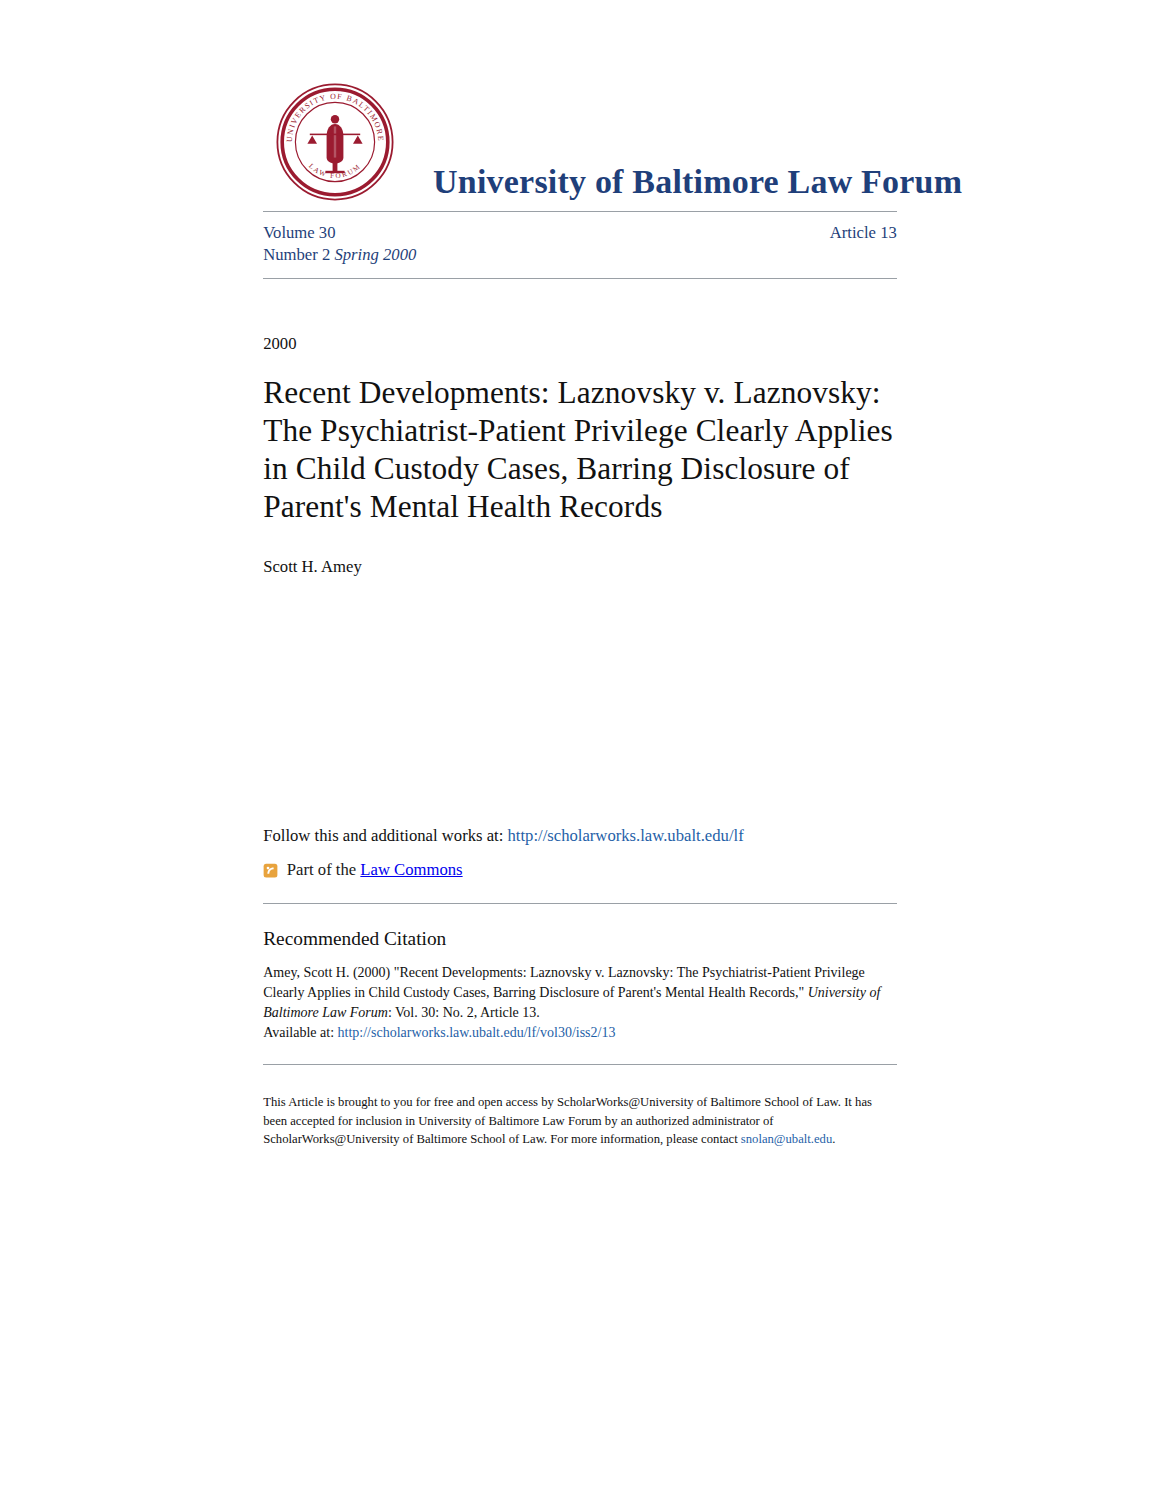UNIVERSITY OF BALTIMORE LAW FORUM
University of Baltimore Law Forum
Volume 30
Number 2 Spring 2000
Article 13
2000
Recent Developments: Laznovsky v. Laznovsky: The Psychiatrist-Patient Privilege Clearly Applies in Child Custody Cases, Barring Disclosure of Parent's Mental Health Records
Scott H. Amey
Follow this and additional works at: http://scholarworks.law.ubalt.edu/lf
Part of the Law Commons
Recommended Citation
Amey, Scott H. (2000) "Recent Developments: Laznovsky v. Laznovsky: The Psychiatrist-Patient Privilege Clearly Applies in Child Custody Cases, Barring Disclosure of Parent's Mental Health Records," University of Baltimore Law Forum: Vol. 30: No. 2, Article 13.
Available at: http://scholarworks.law.ubalt.edu/lf/vol30/iss2/13
This Article is brought to you for free and open access by ScholarWorks@University of Baltimore School of Law. It has been accepted for inclusion in University of Baltimore Law Forum by an authorized administrator of ScholarWorks@University of Baltimore School of Law. For more information, please contact snolan@ubalt.edu.